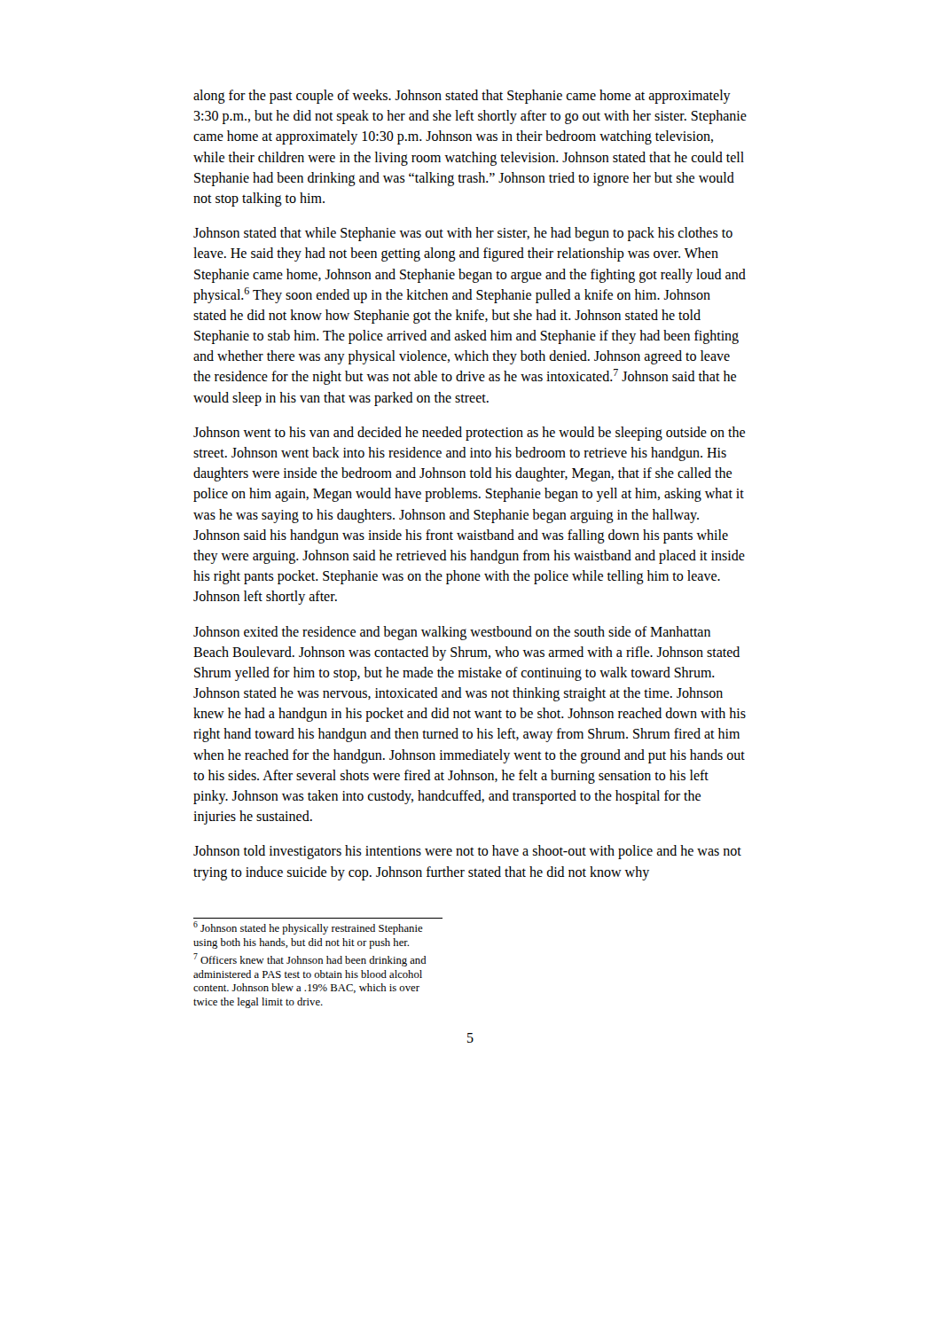along for the past couple of weeks. Johnson stated that Stephanie came home at approximately 3:30 p.m., but he did not speak to her and she left shortly after to go out with her sister. Stephanie came home at approximately 10:30 p.m. Johnson was in their bedroom watching television, while their children were in the living room watching television. Johnson stated that he could tell Stephanie had been drinking and was “talking trash.” Johnson tried to ignore her but she would not stop talking to him.
Johnson stated that while Stephanie was out with her sister, he had begun to pack his clothes to leave. He said they had not been getting along and figured their relationship was over. When Stephanie came home, Johnson and Stephanie began to argue and the fighting got really loud and physical.6 They soon ended up in the kitchen and Stephanie pulled a knife on him. Johnson stated he did not know how Stephanie got the knife, but she had it. Johnson stated he told Stephanie to stab him. The police arrived and asked him and Stephanie if they had been fighting and whether there was any physical violence, which they both denied. Johnson agreed to leave the residence for the night but was not able to drive as he was intoxicated.7 Johnson said that he would sleep in his van that was parked on the street.
Johnson went to his van and decided he needed protection as he would be sleeping outside on the street. Johnson went back into his residence and into his bedroom to retrieve his handgun. His daughters were inside the bedroom and Johnson told his daughter, Megan, that if she called the police on him again, Megan would have problems. Stephanie began to yell at him, asking what it was he was saying to his daughters. Johnson and Stephanie began arguing in the hallway. Johnson said his handgun was inside his front waistband and was falling down his pants while they were arguing. Johnson said he retrieved his handgun from his waistband and placed it inside his right pants pocket. Stephanie was on the phone with the police while telling him to leave. Johnson left shortly after.
Johnson exited the residence and began walking westbound on the south side of Manhattan Beach Boulevard. Johnson was contacted by Shrum, who was armed with a rifle. Johnson stated Shrum yelled for him to stop, but he made the mistake of continuing to walk toward Shrum. Johnson stated he was nervous, intoxicated and was not thinking straight at the time. Johnson knew he had a handgun in his pocket and did not want to be shot. Johnson reached down with his right hand toward his handgun and then turned to his left, away from Shrum. Shrum fired at him when he reached for the handgun. Johnson immediately went to the ground and put his hands out to his sides. After several shots were fired at Johnson, he felt a burning sensation to his left pinky. Johnson was taken into custody, handcuffed, and transported to the hospital for the injuries he sustained.
Johnson told investigators his intentions were not to have a shoot-out with police and he was not trying to induce suicide by cop. Johnson further stated that he did not know why
6 Johnson stated he physically restrained Stephanie using both his hands, but did not hit or push her.
7 Officers knew that Johnson had been drinking and administered a PAS test to obtain his blood alcohol content. Johnson blew a .19% BAC, which is over twice the legal limit to drive.
5